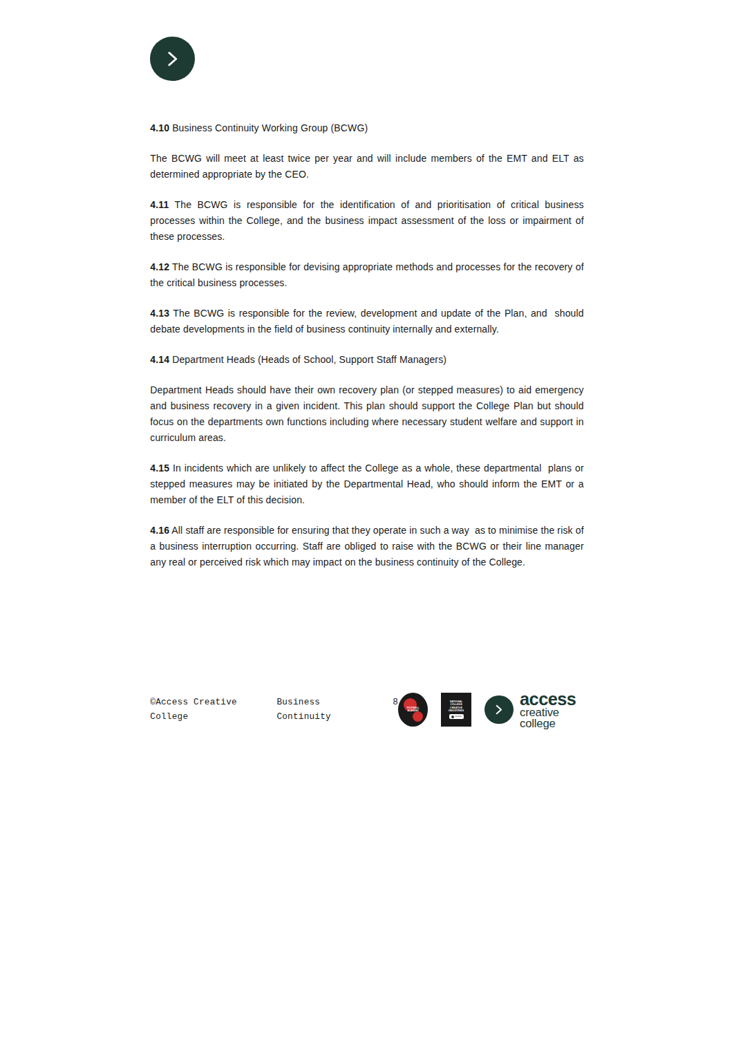4.10 Business Continuity Working Group (BCWG)
The BCWG will meet at least twice per year and will include members of the EMT and ELT as determined appropriate by the CEO.
4.11 The BCWG is responsible for the identification of and prioritisation of critical business processes within the College, and the business impact assessment of the loss or impairment of these processes.
4.12 The BCWG is responsible for devising appropriate methods and processes for the recovery of the critical business processes.
4.13 The BCWG is responsible for the review, development and update of the Plan, and should debate developments in the field of business continuity internally and externally.
4.14 Department Heads (Heads of School, Support Staff Managers)
Department Heads should have their own recovery plan (or stepped measures) to aid emergency and business recovery in a given incident. This plan should support the College Plan but should focus on the departments own functions including where necessary student welfare and support in curriculum areas.
4.15 In incidents which are unlikely to affect the College as a whole, these departmental plans or stepped measures may be initiated by the Departmental Head, who should inform the EMT or a member of the ELT of this decision.
4.16 All staff are responsible for ensuring that they operate in such a way as to minimise the risk of a business interruption occurring. Staff are obliged to raise with the BCWG or their line manager any real or perceived risk which may impact on the business continuity of the College.
©Access Creative College Business Continuity 8
FOOTBALL
ACADEMY
NATIONAL
COLLEGE
CREATIVE
INDUSTRIES
access
access
creative college